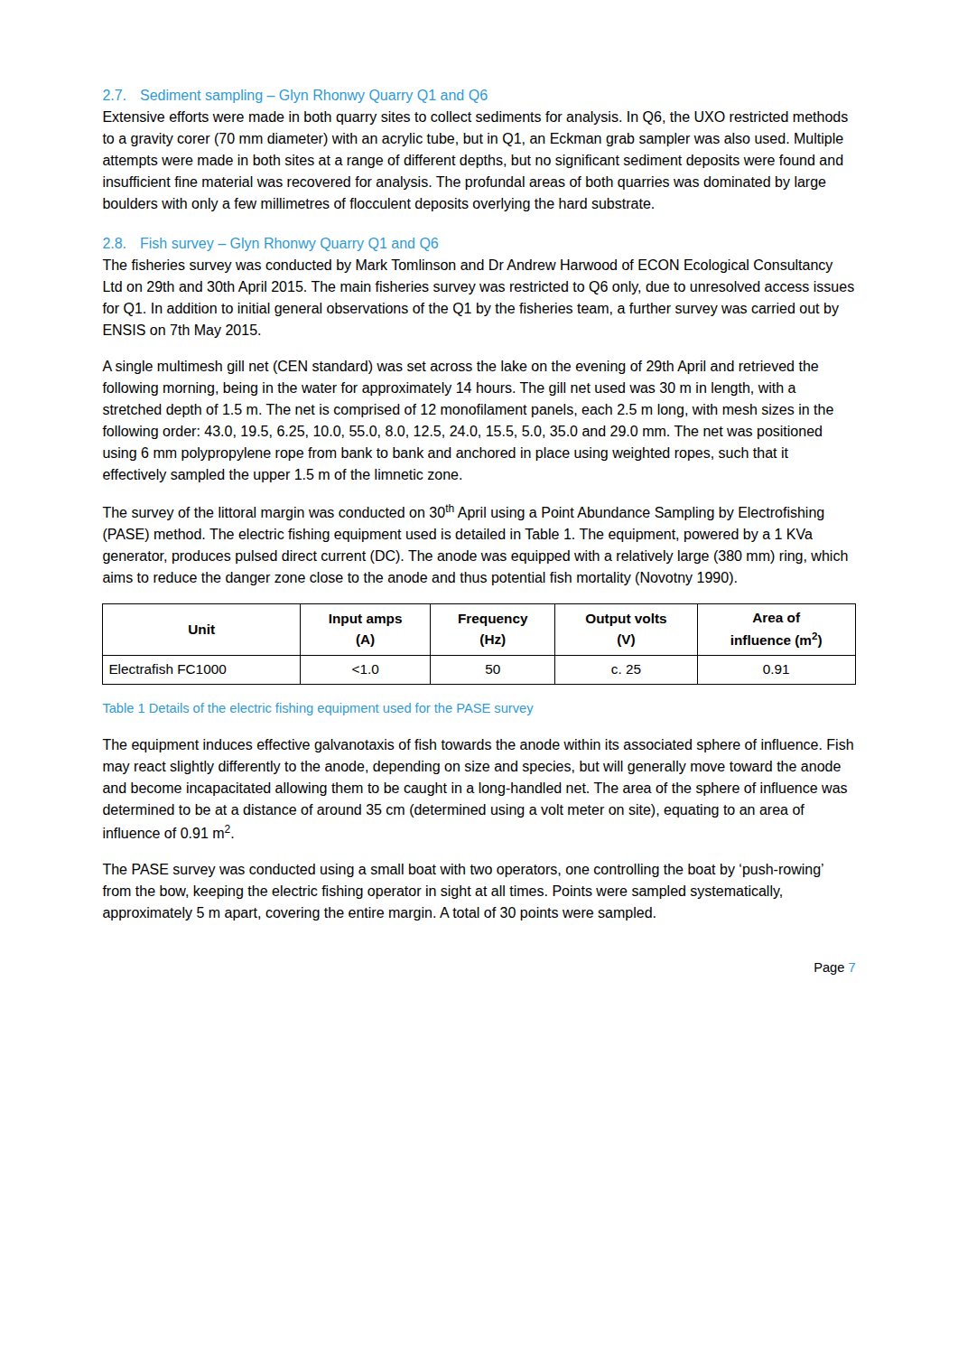2.7. Sediment sampling – Glyn Rhonwy Quarry Q1 and Q6
Extensive efforts were made in both quarry sites to collect sediments for analysis. In Q6, the UXO restricted methods to a gravity corer (70 mm diameter) with an acrylic tube, but in Q1, an Eckman grab sampler was also used. Multiple attempts were made in both sites at a range of different depths, but no significant sediment deposits were found and insufficient fine material was recovered for analysis. The profundal areas of both quarries was dominated by large boulders with only a few millimetres of flocculent deposits overlying the hard substrate.
2.8. Fish survey – Glyn Rhonwy Quarry Q1 and Q6
The fisheries survey was conducted by Mark Tomlinson and Dr Andrew Harwood of ECON Ecological Consultancy Ltd on 29th and 30th April 2015. The main fisheries survey was restricted to Q6 only, due to unresolved access issues for Q1. In addition to initial general observations of the Q1 by the fisheries team, a further survey was carried out by ENSIS on 7th May 2015.
A single multimesh gill net (CEN standard) was set across the lake on the evening of 29th April and retrieved the following morning, being in the water for approximately 14 hours. The gill net used was 30 m in length, with a stretched depth of 1.5 m. The net is comprised of 12 monofilament panels, each 2.5 m long, with mesh sizes in the following order: 43.0, 19.5, 6.25, 10.0, 55.0, 8.0, 12.5, 24.0, 15.5, 5.0, 35.0 and 29.0 mm. The net was positioned using 6 mm polypropylene rope from bank to bank and anchored in place using weighted ropes, such that it effectively sampled the upper 1.5 m of the limnetic zone.
The survey of the littoral margin was conducted on 30th April using a Point Abundance Sampling by Electrofishing (PASE) method. The electric fishing equipment used is detailed in Table 1. The equipment, powered by a 1 KVa generator, produces pulsed direct current (DC). The anode was equipped with a relatively large (380 mm) ring, which aims to reduce the danger zone close to the anode and thus potential fish mortality (Novotny 1990).
| Unit | Input amps (A) | Frequency (Hz) | Output volts (V) | Area of influence (m 2 ) |
| --- | --- | --- | --- | --- |
| Electrafish FC1000 | <1.0 | 50 | c. 25 | 0.91 |
Table 1 Details of the electric fishing equipment used for the PASE survey
The equipment induces effective galvanotaxis of fish towards the anode within its associated sphere of influence. Fish may react slightly differently to the anode, depending on size and species, but will generally move toward the anode and become incapacitated allowing them to be caught in a long-handled net. The area of the sphere of influence was determined to be at a distance of around 35 cm (determined using a volt meter on site), equating to an area of influence of 0.91 m2.
The PASE survey was conducted using a small boat with two operators, one controlling the boat by ‘push-rowing’ from the bow, keeping the electric fishing operator in sight at all times. Points were sampled systematically, approximately 5 m apart, covering the entire margin. A total of 30 points were sampled.
Page 7